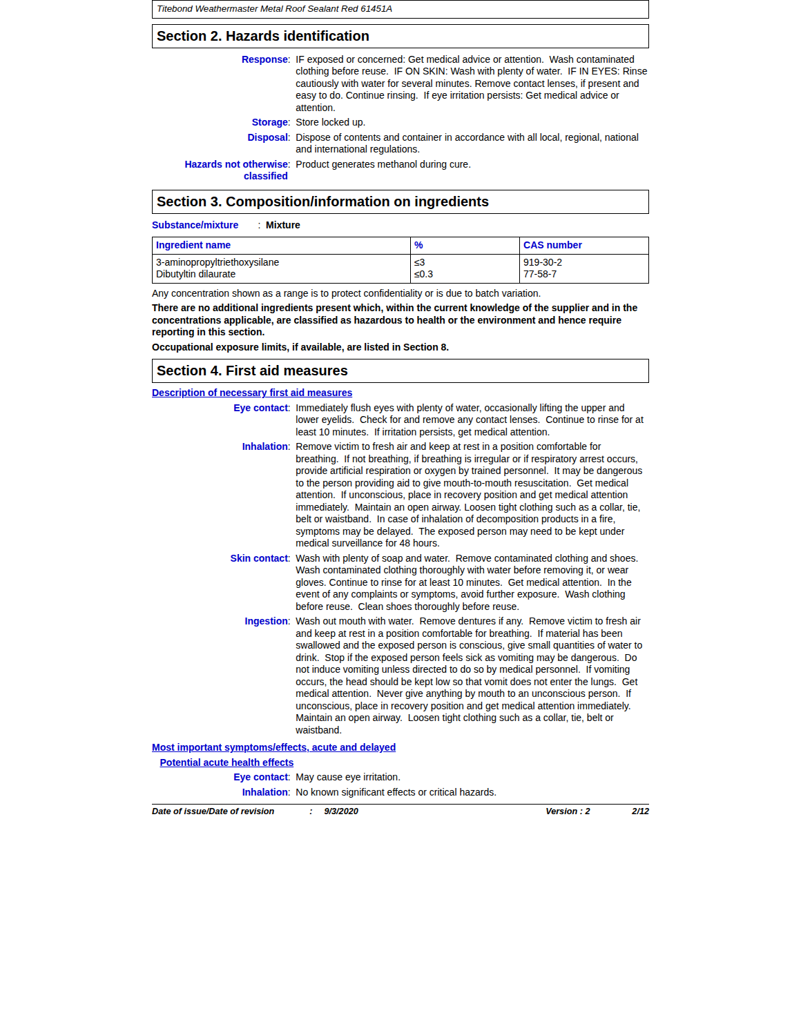Titebond Weathermaster Metal Roof Sealant Red 61451A
Section 2. Hazards identification
| Response | : | IF exposed or concerned: Get medical advice or attention. Wash contaminated clothing before reuse. IF ON SKIN: Wash with plenty of water. IF IN EYES: Rinse cautiously with water for several minutes. Remove contact lenses, if present and easy to do. Continue rinsing. If eye irritation persists: Get medical advice or attention. |
| Storage | : | Store locked up. |
| Disposal | : | Dispose of contents and container in accordance with all local, regional, national and international regulations. |
| Hazards not otherwise classified | : | Product generates methanol during cure. |
Section 3. Composition/information on ingredients
| Substance/mixture | : | Mixture |
| Ingredient name | % | CAS number |
| --- | --- | --- |
| 3-aminopropyltriethoxysilane Dibutyltin dilaurate | ≤3 ≤0.3 | 919-30-2 77-58-7 |
Any concentration shown as a range is to protect confidentiality or is due to batch variation.
There are no additional ingredients present which, within the current knowledge of the supplier and in the concentrations applicable, are classified as hazardous to health or the environment and hence require reporting in this section.
Occupational exposure limits, if available, are listed in Section 8.
Section 4. First aid measures
Description of necessary first aid measures
| Eye contact | : | Immediately flush eyes with plenty of water, occasionally lifting the upper and lower eyelids. Check for and remove any contact lenses. Continue to rinse for at least 10 minutes. If irritation persists, get medical attention. |
| Inhalation | : | Remove victim to fresh air and keep at rest in a position comfortable for breathing. If not breathing, if breathing is irregular or if respiratory arrest occurs, provide artificial respiration or oxygen by trained personnel. It may be dangerous to the person providing aid to give mouth-to-mouth resuscitation. Get medical attention. If unconscious, place in recovery position and get medical attention immediately. Maintain an open airway. Loosen tight clothing such as a collar, tie, belt or waistband. In case of inhalation of decomposition products in a fire, symptoms may be delayed. The exposed person may need to be kept under medical surveillance for 48 hours. |
| Skin contact | : | Wash with plenty of soap and water. Remove contaminated clothing and shoes. Wash contaminated clothing thoroughly with water before removing it, or wear gloves. Continue to rinse for at least 10 minutes. Get medical attention. In the event of any complaints or symptoms, avoid further exposure. Wash clothing before reuse. Clean shoes thoroughly before reuse. |
| Ingestion | : | Wash out mouth with water. Remove dentures if any. Remove victim to fresh air and keep at rest in a position comfortable for breathing. If material has been swallowed and the exposed person is conscious, give small quantities of water to drink. Stop if the exposed person feels sick as vomiting may be dangerous. Do not induce vomiting unless directed to do so by medical personnel. If vomiting occurs, the head should be kept low so that vomit does not enter the lungs. Get medical attention. Never give anything by mouth to an unconscious person. If unconscious, place in recovery position and get medical attention immediately. Maintain an open airway. Loosen tight clothing such as a collar, tie, belt or waistband. |
Most important symptoms/effects, acute and delayed
Potential acute health effects
| Eye contact | : | May cause eye irritation. |
| Inhalation | : | No known significant effects or critical hazards. |
| Date of issue/Date of revision | : | 9/3/2020 | Version : 2 | 2/12 |